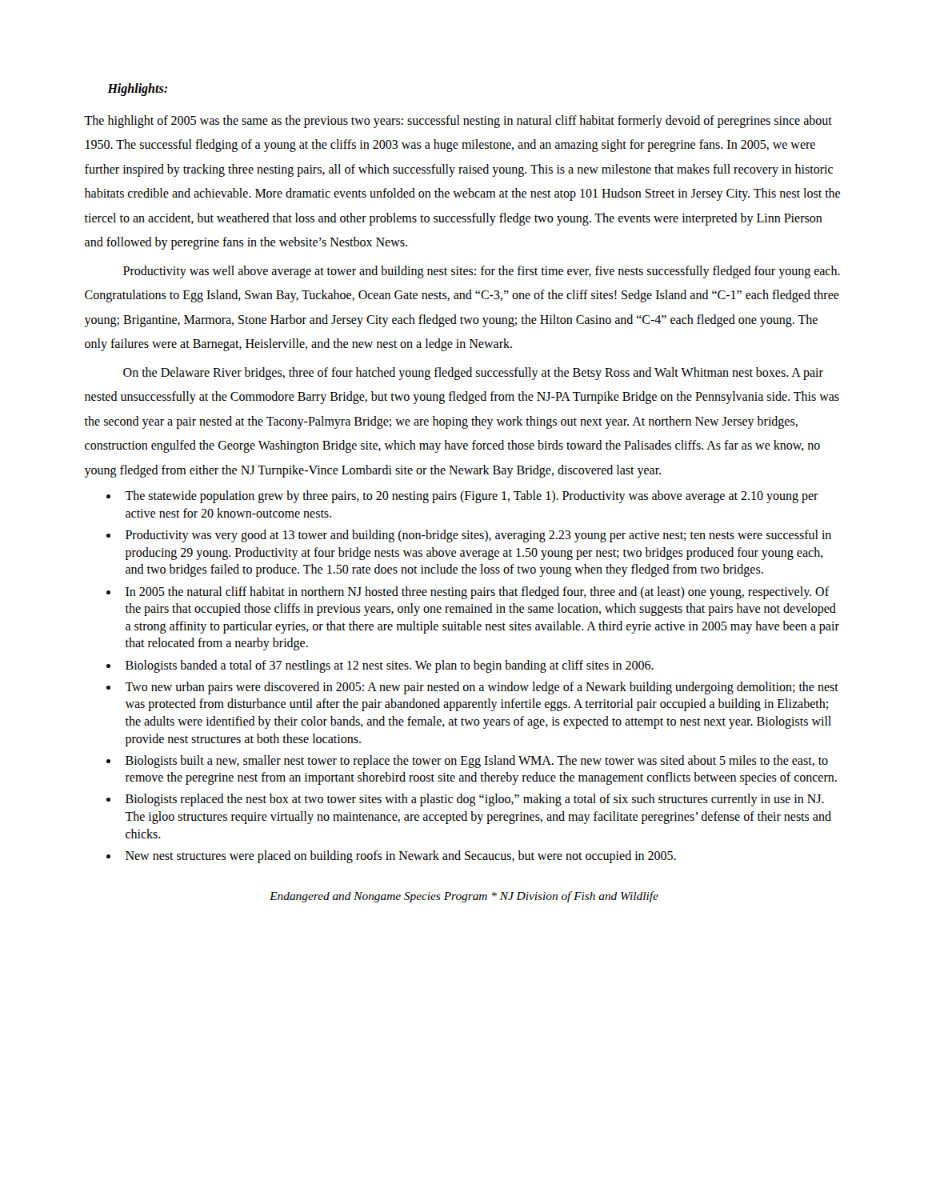Highlights:
The highlight of 2005 was the same as the previous two years: successful nesting in natural cliff habitat formerly devoid of peregrines since about 1950. The successful fledging of a young at the cliffs in 2003 was a huge milestone, and an amazing sight for peregrine fans. In 2005, we were further inspired by tracking three nesting pairs, all of which successfully raised young. This is a new milestone that makes full recovery in historic habitats credible and achievable. More dramatic events unfolded on the webcam at the nest atop 101 Hudson Street in Jersey City. This nest lost the tiercel to an accident, but weathered that loss and other problems to successfully fledge two young. The events were interpreted by Linn Pierson and followed by peregrine fans in the website’s Nestbox News.
Productivity was well above average at tower and building nest sites: for the first time ever, five nests successfully fledged four young each. Congratulations to Egg Island, Swan Bay, Tuckahoe, Ocean Gate nests, and “C-3,” one of the cliff sites! Sedge Island and “C-1” each fledged three young; Brigantine, Marmora, Stone Harbor and Jersey City each fledged two young; the Hilton Casino and “C-4” each fledged one young. The only failures were at Barnegat, Heislerville, and the new nest on a ledge in Newark.
On the Delaware River bridges, three of four hatched young fledged successfully at the Betsy Ross and Walt Whitman nest boxes. A pair nested unsuccessfully at the Commodore Barry Bridge, but two young fledged from the NJ-PA Turnpike Bridge on the Pennsylvania side. This was the second year a pair nested at the Tacony-Palmyra Bridge; we are hoping they work things out next year. At northern New Jersey bridges, construction engulfed the George Washington Bridge site, which may have forced those birds toward the Palisades cliffs. As far as we know, no young fledged from either the NJ Turnpike-Vince Lombardi site or the Newark Bay Bridge, discovered last year.
The statewide population grew by three pairs, to 20 nesting pairs (Figure 1, Table 1). Productivity was above average at 2.10 young per active nest for 20 known-outcome nests.
Productivity was very good at 13 tower and building (non-bridge sites), averaging 2.23 young per active nest; ten nests were successful in producing 29 young. Productivity at four bridge nests was above average at 1.50 young per nest; two bridges produced four young each, and two bridges failed to produce. The 1.50 rate does not include the loss of two young when they fledged from two bridges.
In 2005 the natural cliff habitat in northern NJ hosted three nesting pairs that fledged four, three and (at least) one young, respectively. Of the pairs that occupied those cliffs in previous years, only one remained in the same location, which suggests that pairs have not developed a strong affinity to particular eyries, or that there are multiple suitable nest sites available. A third eyrie active in 2005 may have been a pair that relocated from a nearby bridge.
Biologists banded a total of 37 nestlings at 12 nest sites. We plan to begin banding at cliff sites in 2006.
Two new urban pairs were discovered in 2005: A new pair nested on a window ledge of a Newark building undergoing demolition; the nest was protected from disturbance until after the pair abandoned apparently infertile eggs. A territorial pair occupied a building in Elizabeth; the adults were identified by their color bands, and the female, at two years of age, is expected to attempt to nest next year. Biologists will provide nest structures at both these locations.
Biologists built a new, smaller nest tower to replace the tower on Egg Island WMA. The new tower was sited about 5 miles to the east, to remove the peregrine nest from an important shorebird roost site and thereby reduce the management conflicts between species of concern.
Biologists replaced the nest box at two tower sites with a plastic dog “igloo,” making a total of six such structures currently in use in NJ. The igloo structures require virtually no maintenance, are accepted by peregrines, and may facilitate peregrines’ defense of their nests and chicks.
New nest structures were placed on building roofs in Newark and Secaucus, but were not occupied in 2005.
Endangered and Nongame Species Program * NJ Division of Fish and Wildlife